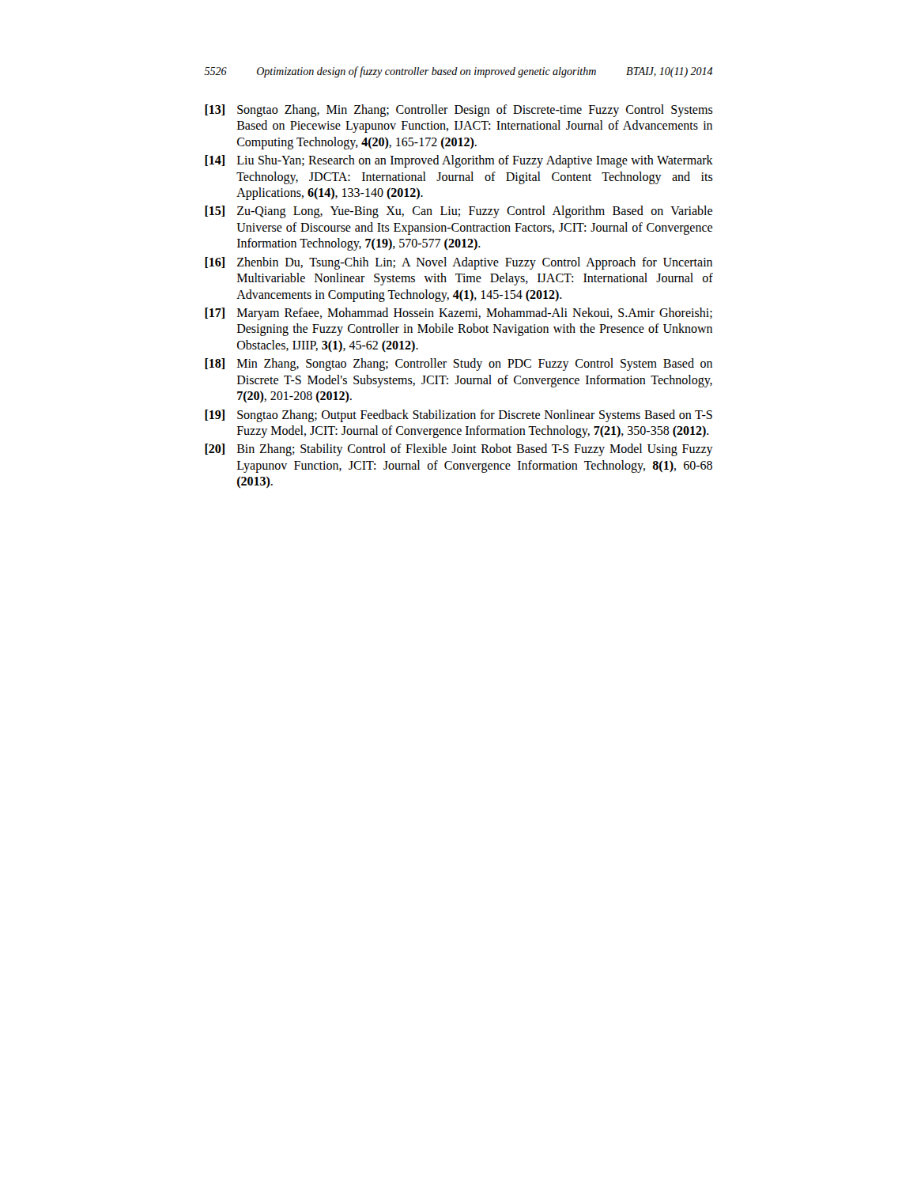5526 Optimization design of fuzzy controller based on improved genetic algorithm BTAIJ, 10(11) 2014
[13] Songtao Zhang, Min Zhang; Controller Design of Discrete-time Fuzzy Control Systems Based on Piecewise Lyapunov Function, IJACT: International Journal of Advancements in Computing Technology, 4(20), 165-172 (2012).
[14] Liu Shu-Yan; Research on an Improved Algorithm of Fuzzy Adaptive Image with Watermark Technology, JDCTA: International Journal of Digital Content Technology and its Applications, 6(14), 133-140 (2012).
[15] Zu-Qiang Long, Yue-Bing Xu, Can Liu; Fuzzy Control Algorithm Based on Variable Universe of Discourse and Its Expansion-Contraction Factors, JCIT: Journal of Convergence Information Technology, 7(19), 570-577 (2012).
[16] Zhenbin Du, Tsung-Chih Lin; A Novel Adaptive Fuzzy Control Approach for Uncertain Multivariable Nonlinear Systems with Time Delays, IJACT: International Journal of Advancements in Computing Technology, 4(1), 145-154 (2012).
[17] Maryam Refaee, Mohammad Hossein Kazemi, Mohammad-Ali Nekoui, S.Amir Ghoreishi; Designing the Fuzzy Controller in Mobile Robot Navigation with the Presence of Unknown Obstacles, IJIIP, 3(1), 45-62 (2012).
[18] Min Zhang, Songtao Zhang; Controller Study on PDC Fuzzy Control System Based on Discrete T-S Model's Subsystems, JCIT: Journal of Convergence Information Technology, 7(20), 201-208 (2012).
[19] Songtao Zhang; Output Feedback Stabilization for Discrete Nonlinear Systems Based on T-S Fuzzy Model, JCIT: Journal of Convergence Information Technology, 7(21), 350-358 (2012).
[20] Bin Zhang; Stability Control of Flexible Joint Robot Based T-S Fuzzy Model Using Fuzzy Lyapunov Function, JCIT: Journal of Convergence Information Technology, 8(1), 60-68 (2013).